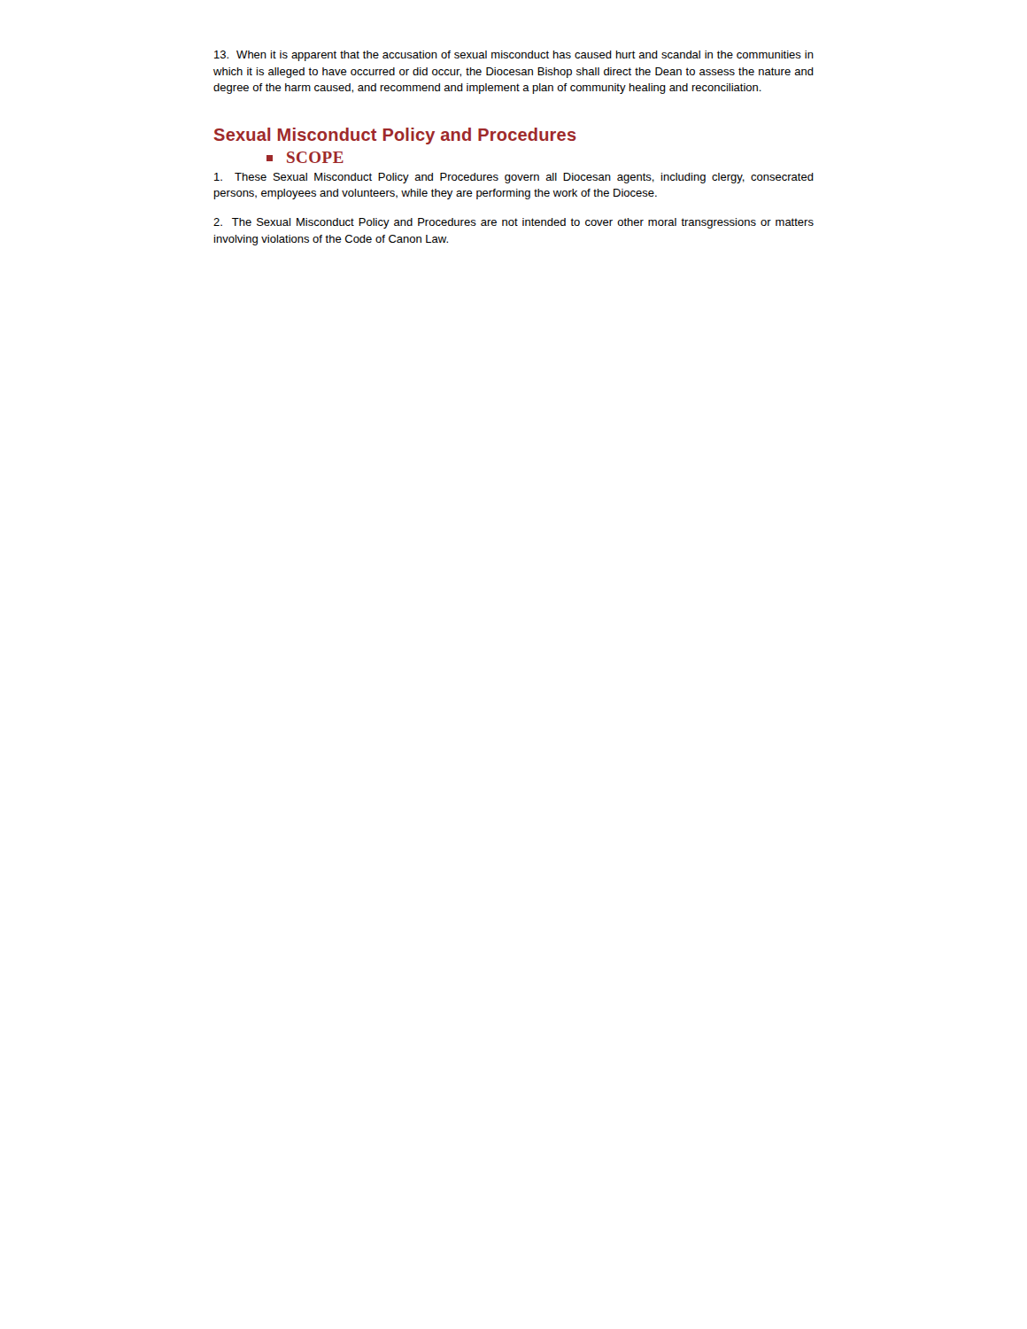13. When it is apparent that the accusation of sexual misconduct has caused hurt and scandal in the communities in which it is alleged to have occurred or did occur, the Diocesan Bishop shall direct the Dean to assess the nature and degree of the harm caused, and recommend and implement a plan of community healing and reconciliation.
Sexual Misconduct Policy and Procedures
SCOPE
1. These Sexual Misconduct Policy and Procedures govern all Diocesan agents, including clergy, consecrated persons, employees and volunteers, while they are performing the work of the Diocese.
2. The Sexual Misconduct Policy and Procedures are not intended to cover other moral transgressions or matters involving violations of the Code of Canon Law.